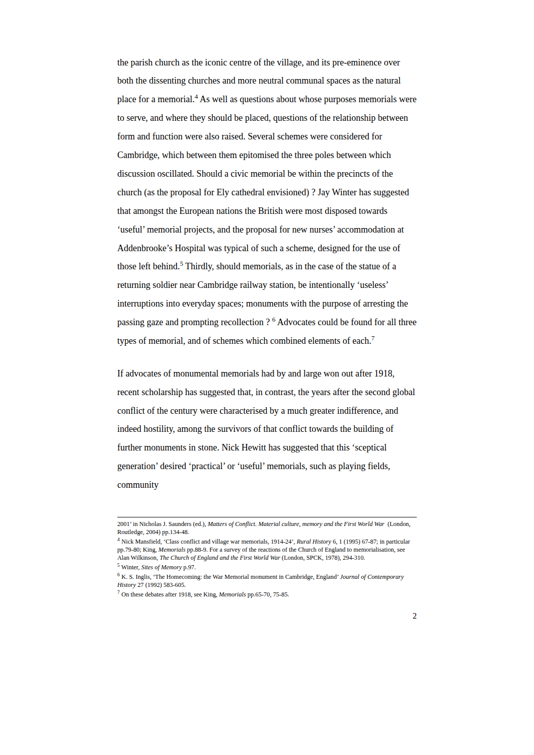the parish church as the iconic centre of the village, and its pre-eminence over both the dissenting churches and more neutral communal spaces as the natural place for a memorial.4 As well as questions about whose purposes memorials were to serve, and where they should be placed, questions of the relationship between form and function were also raised. Several schemes were considered for Cambridge, which between them epitomised the three poles between which discussion oscillated. Should a civic memorial be within the precincts of the church (as the proposal for Ely cathedral envisioned) ? Jay Winter has suggested that amongst the European nations the British were most disposed towards ‘useful’ memorial projects, and the proposal for new nurses’ accommodation at Addenbrooke’s Hospital was typical of such a scheme, designed for the use of those left behind.5 Thirdly, should memorials, as in the case of the statue of a returning soldier near Cambridge railway station, be intentionally ‘useless’ interruptions into everyday spaces; monuments with the purpose of arresting the passing gaze and prompting recollection ? 6 Advocates could be found for all three types of memorial, and of schemes which combined elements of each.7
If advocates of monumental memorials had by and large won out after 1918, recent scholarship has suggested that, in contrast, the years after the second global conflict of the century were characterised by a much greater indifference, and indeed hostility, among the survivors of that conflict towards the building of further monuments in stone. Nick Hewitt has suggested that this ‘sceptical generation’ desired ‘practical’ or ‘useful’ memorials, such as playing fields, community
2001’ in Nicholas J. Saunders (ed.), Matters of Conflict. Material culture, memory and the First World War (London, Routledge, 2004) pp.134-48.
4 Nick Mansfield, ‘Class conflict and village war memorials, 1914-24’, Rural History 6, 1 (1995) 67-87; in particular pp.79-80; King, Memorials pp.88-9. For a survey of the reactions of the Church of England to memorialisation, see Alan Wilkinson, The Church of England and the First World War (London, SPCK, 1978), 294-310.
5 Winter, Sites of Memory p.97.
6 K. S. Inglis, ‘The Homecoming: the War Memorial monument in Cambridge, England’ Journal of Contemporary History 27 (1992) 583-605.
7 On these debates after 1918, see King, Memorials pp.65-70, 75-85.
2